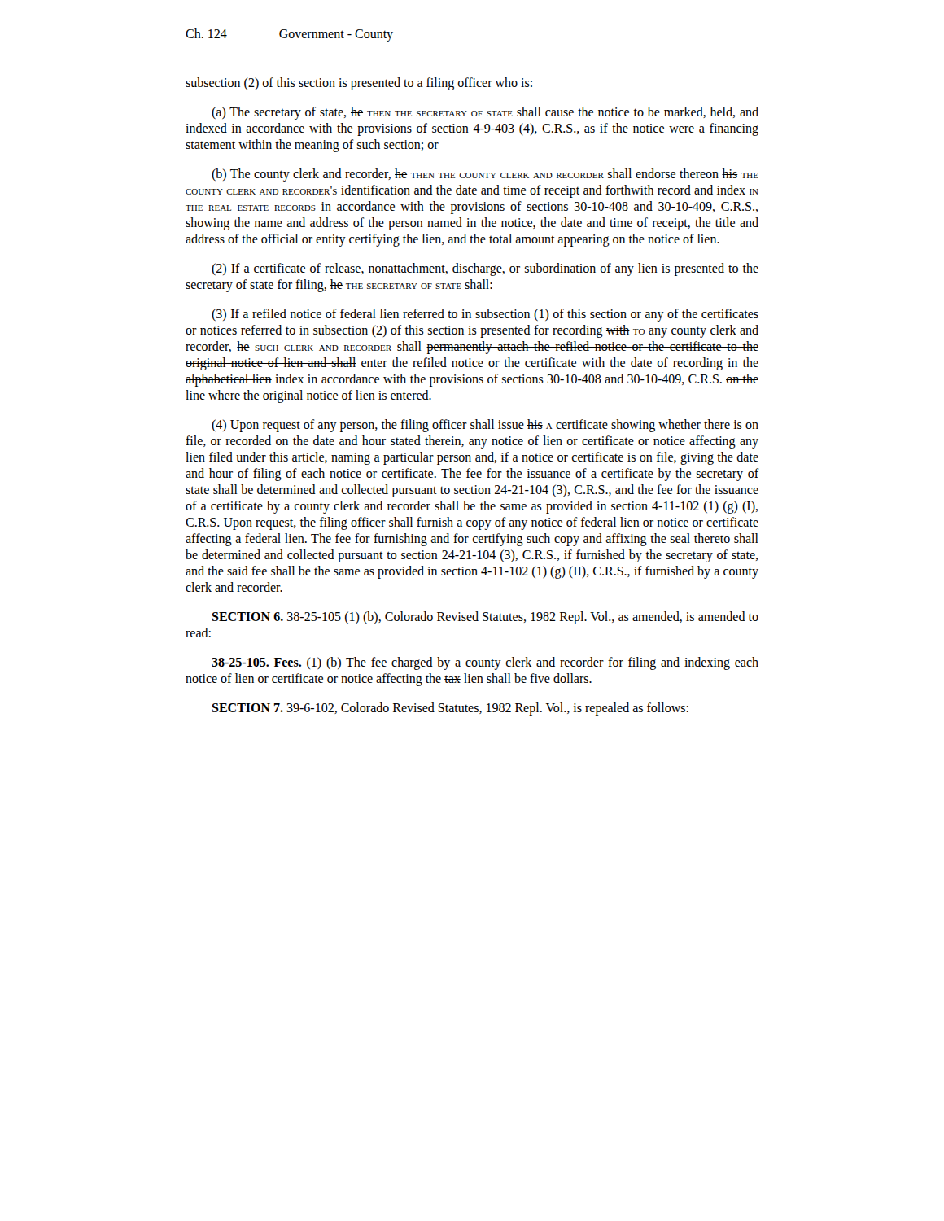Ch. 124
Government - County
subsection (2) of this section is presented to a filing officer who is:
(a) The secretary of state, he then the secretary of state shall cause the notice to be marked, held, and indexed in accordance with the provisions of section 4-9-403 (4), C.R.S., as if the notice were a financing statement within the meaning of such section; or
(b) The county clerk and recorder, he then the county clerk and recorder shall endorse thereon his the county clerk and recorder's identification and the date and time of receipt and forthwith record and index in the real estate records in accordance with the provisions of sections 30-10-408 and 30-10-409, C.R.S., showing the name and address of the person named in the notice, the date and time of receipt, the title and address of the official or entity certifying the lien, and the total amount appearing on the notice of lien.
(2) If a certificate of release, nonattachment, discharge, or subordination of any lien is presented to the secretary of state for filing, he the secretary of state shall:
(3) If a refiled notice of federal lien referred to in subsection (1) of this section or any of the certificates or notices referred to in subsection (2) of this section is presented for recording with to any county clerk and recorder, he such clerk and recorder shall permanently attach the refiled notice or the certificate to the original notice of lien and shall enter the refiled notice or the certificate with the date of recording in the alphabetical lien index in accordance with the provisions of sections 30-10-408 and 30-10-409, C.R.S. on the line where the original notice of lien is entered.
(4) Upon request of any person, the filing officer shall issue his a certificate showing whether there is on file, or recorded on the date and hour stated therein, any notice of lien or certificate or notice affecting any lien filed under this article, naming a particular person and, if a notice or certificate is on file, giving the date and hour of filing of each notice or certificate. The fee for the issuance of a certificate by the secretary of state shall be determined and collected pursuant to section 24-21-104 (3), C.R.S., and the fee for the issuance of a certificate by a county clerk and recorder shall be the same as provided in section 4-11-102 (1) (g) (I), C.R.S. Upon request, the filing officer shall furnish a copy of any notice of federal lien or notice or certificate affecting a federal lien. The fee for furnishing and for certifying such copy and affixing the seal thereto shall be determined and collected pursuant to section 24-21-104 (3), C.R.S., if furnished by the secretary of state, and the said fee shall be the same as provided in section 4-11-102 (1) (g) (II), C.R.S., if furnished by a county clerk and recorder.
SECTION 6. 38-25-105 (1) (b), Colorado Revised Statutes, 1982 Repl. Vol., as amended, is amended to read:
38-25-105. Fees. (1) (b) The fee charged by a county clerk and recorder for filing and indexing each notice of lien or certificate or notice affecting the tax lien shall be five dollars.
SECTION 7. 39-6-102, Colorado Revised Statutes, 1982 Repl. Vol., is repealed as follows: